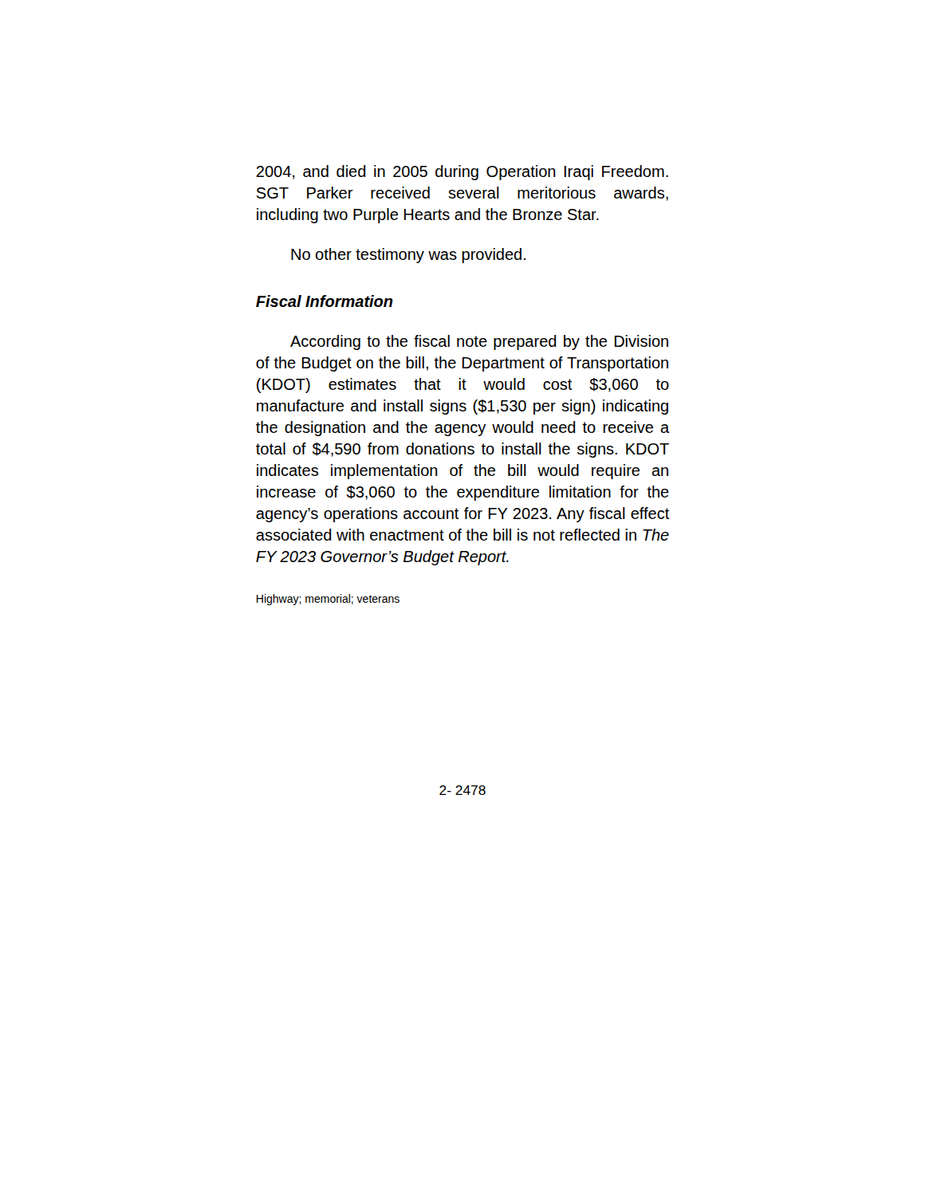2004, and died in 2005 during Operation Iraqi Freedom. SGT Parker received several meritorious awards, including two Purple Hearts and the Bronze Star.
No other testimony was provided.
Fiscal Information
According to the fiscal note prepared by the Division of the Budget on the bill, the Department of Transportation (KDOT) estimates that it would cost $3,060 to manufacture and install signs ($1,530 per sign) indicating the designation and the agency would need to receive a total of $4,590 from donations to install the signs. KDOT indicates implementation of the bill would require an increase of $3,060 to the expenditure limitation for the agency’s operations account for FY 2023. Any fiscal effect associated with enactment of the bill is not reflected in The FY 2023 Governor’s Budget Report.
Highway; memorial; veterans
2- 2478